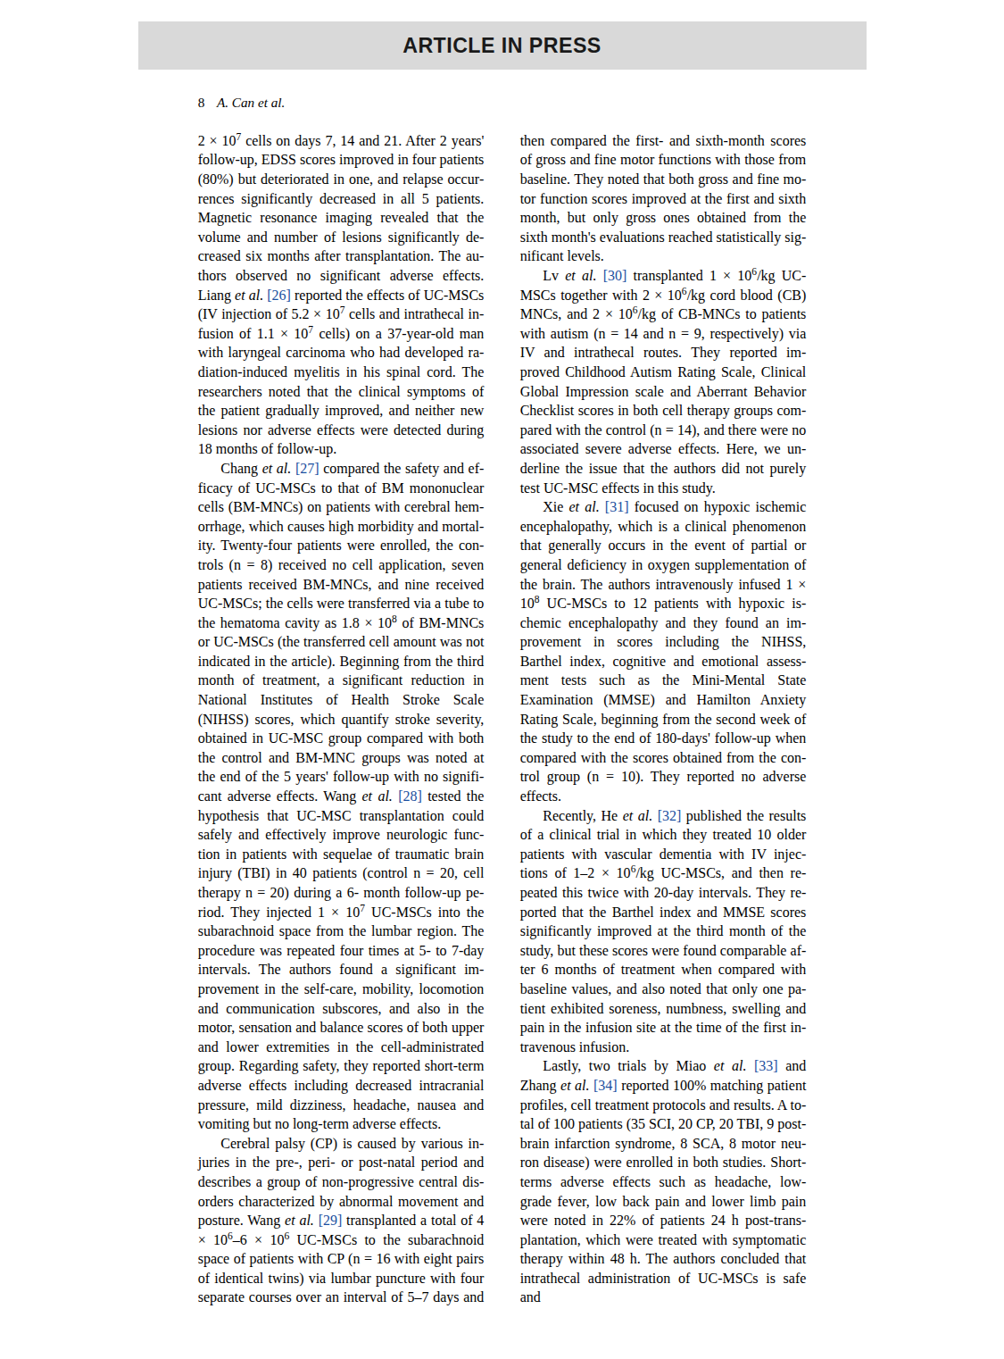ARTICLE IN PRESS
8 A. Can et al.
2 × 107 cells on days 7, 14 and 21. After 2 years' follow-up, EDSS scores improved in four patients (80%) but deteriorated in one, and relapse occurrences significantly decreased in all 5 patients. Magnetic resonance imaging revealed that the volume and number of lesions significantly decreased six months after transplantation. The authors observed no significant adverse effects. Liang et al. [26] reported the effects of UC-MSCs (IV injection of 5.2 × 107 cells and intrathecal infusion of 1.1 × 107 cells) on a 37-year-old man with laryngeal carcinoma who had developed radiation-induced myelitis in his spinal cord. The researchers noted that the clinical symptoms of the patient gradually improved, and neither new lesions nor adverse effects were detected during 18 months of follow-up.
Chang et al. [27] compared the safety and efficacy of UC-MSCs to that of BM mononuclear cells (BM-MNCs) on patients with cerebral hemorrhage, which causes high morbidity and mortality. Twenty-four patients were enrolled, the controls (n = 8) received no cell application, seven patients received BM-MNCs, and nine received UC-MSCs; the cells were transferred via a tube to the hematoma cavity as 1.8 × 108 of BM-MNCs or UC-MSCs (the transferred cell amount was not indicated in the article). Beginning from the third month of treatment, a significant reduction in National Institutes of Health Stroke Scale (NIHSS) scores, which quantify stroke severity, obtained in UC-MSC group compared with both the control and BM-MNC groups was noted at the end of the 5 years' follow-up with no significant adverse effects. Wang et al. [28] tested the hypothesis that UC-MSC transplantation could safely and effectively improve neurologic function in patients with sequelae of traumatic brain injury (TBI) in 40 patients (control n = 20, cell therapy n = 20) during a 6- month follow-up period. They injected 1 × 107 UC-MSCs into the subarachnoid space from the lumbar region. The procedure was repeated four times at 5- to 7-day intervals. The authors found a significant improvement in the self-care, mobility, locomotion and communication subscores, and also in the motor, sensation and balance scores of both upper and lower extremities in the cell-administrated group. Regarding safety, they reported short-term adverse effects including decreased intracranial pressure, mild dizziness, headache, nausea and vomiting but no long-term adverse effects.
Cerebral palsy (CP) is caused by various injuries in the pre-, peri- or post-natal period and describes a group of non-progressive central disorders characterized by abnormal movement and posture. Wang et al. [29] transplanted a total of 4 × 106–6 × 106 UC-MSCs to the subarachnoid space of patients with CP (n = 16 with eight pairs of identical twins) via lumbar puncture with four separate courses over an interval of 5–7 days and then compared the first- and sixth-month scores of gross and fine motor functions with those from baseline. They noted that both gross and fine motor function scores improved at the first and sixth month, but only gross ones obtained from the sixth month's evaluations reached statistically significant levels.
Lv et al. [30] transplanted 1 × 106/kg UC-MSCs together with 2 × 106/kg cord blood (CB) MNCs, and 2 × 106/kg of CB-MNCs to patients with autism (n = 14 and n = 9, respectively) via IV and intrathecal routes. They reported improved Childhood Autism Rating Scale, Clinical Global Impression scale and Aberrant Behavior Checklist scores in both cell therapy groups compared with the control (n = 14), and there were no associated severe adverse effects. Here, we underline the issue that the authors did not purely test UC-MSC effects in this study.
Xie et al. [31] focused on hypoxic ischemic encephalopathy, which is a clinical phenomenon that generally occurs in the event of partial or general deficiency in oxygen supplementation of the brain. The authors intravenously infused 1 × 108 UC-MSCs to 12 patients with hypoxic ischemic encephalopathy and they found an improvement in scores including the NIHSS, Barthel index, cognitive and emotional assessment tests such as the Mini-Mental State Examination (MMSE) and Hamilton Anxiety Rating Scale, beginning from the second week of the study to the end of 180-days' follow-up when compared with the scores obtained from the control group (n = 10). They reported no adverse effects.
Recently, He et al. [32] published the results of a clinical trial in which they treated 10 older patients with vascular dementia with IV injections of 1–2 × 106/kg UC-MSCs, and then repeated this twice with 20-day intervals. They reported that the Barthel index and MMSE scores significantly improved at the third month of the study, but these scores were found comparable after 6 months of treatment when compared with baseline values, and also noted that only one patient exhibited soreness, numbness, swelling and pain in the infusion site at the time of the first intravenous infusion.
Lastly, two trials by Miao et al. [33] and Zhang et al. [34] reported 100% matching patient profiles, cell treatment protocols and results. A total of 100 patients (35 SCI, 20 CP, 20 TBI, 9 post-brain infarction syndrome, 8 SCA, 8 motor neuron disease) were enrolled in both studies. Short-terms adverse effects such as headache, low-grade fever, low back pain and lower limb pain were noted in 22% of patients 24 h post-transplantation, which were treated with symptomatic therapy within 48 h. The authors concluded that intrathecal administration of UC-MSCs is safe and